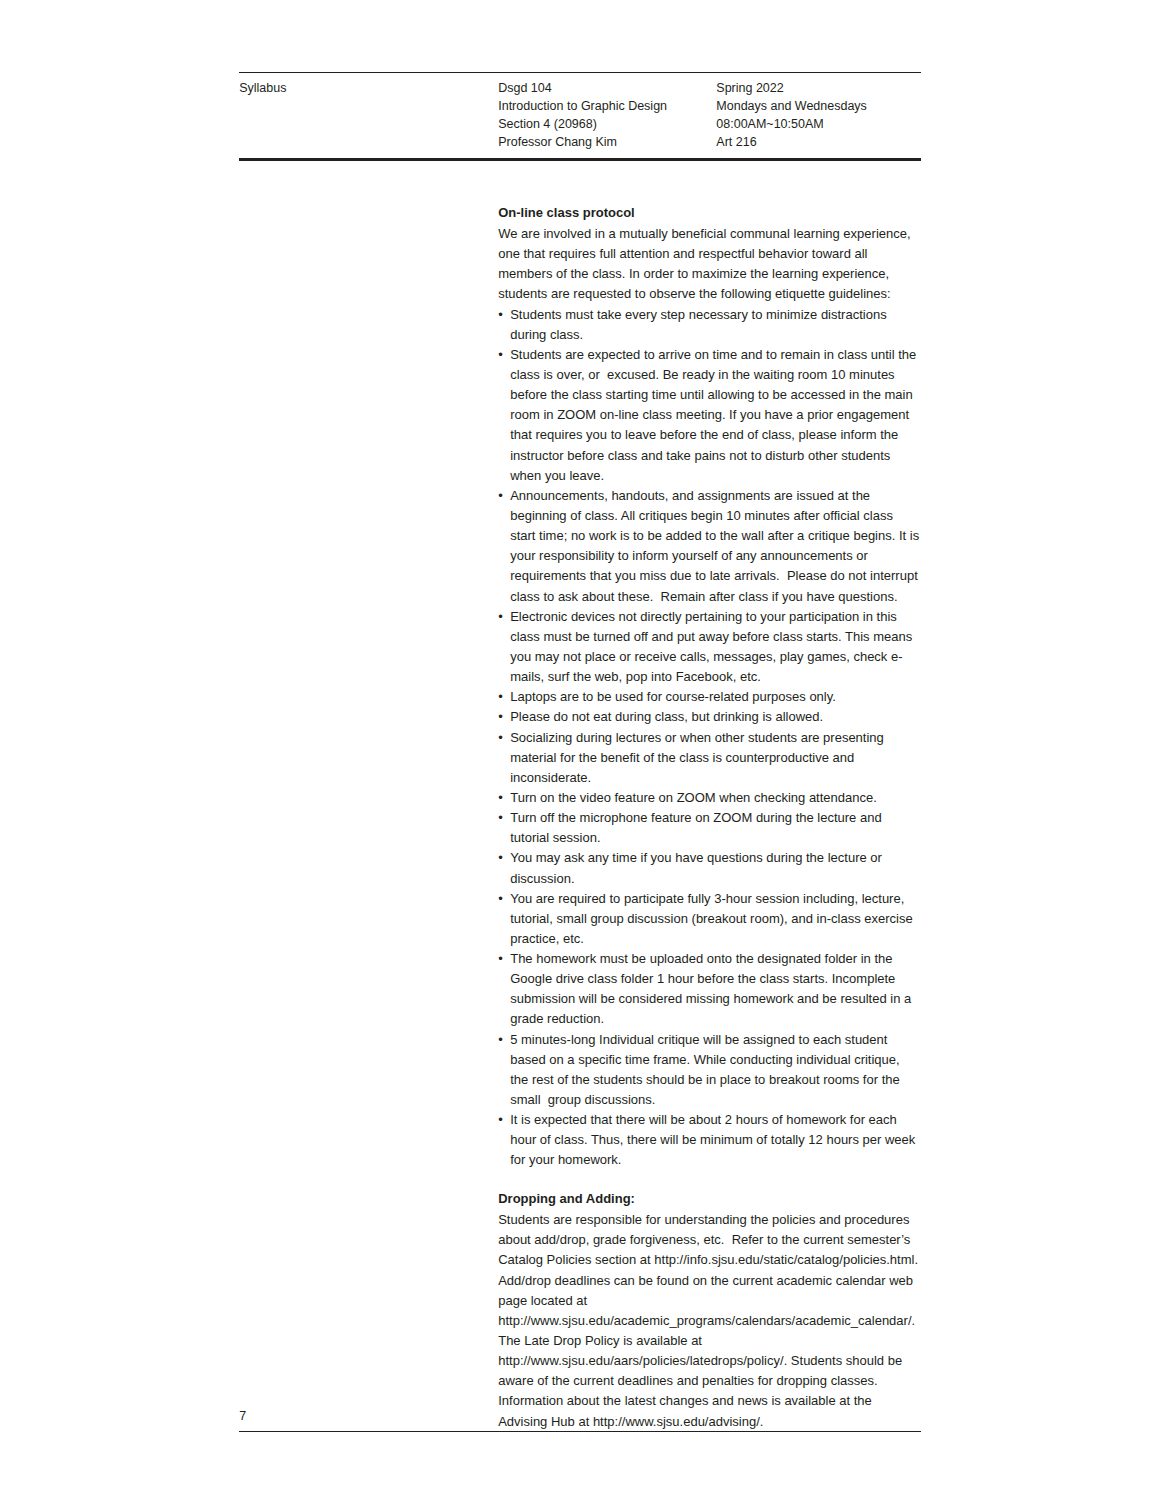Syllabus
Dsgd 104
Introduction to Graphic Design
Section 4 (20968)
Professor Chang Kim
Spring 2022
Mondays and Wednesdays
08:00AM~10:50AM
Art 216
On-line class protocol
We are involved in a mutually beneficial communal learning experience, one that requires full attention and respectful behavior toward all members of the class. In order to maximize the learning experience, students are requested to observe the following etiquette guidelines:
Students must take every step necessary to minimize distractions during class.
Students are expected to arrive on time and to remain in class until the class is over, or excused. Be ready in the waiting room 10 minutes before the class starting time until allowing to be accessed in the main room in ZOOM on-line class meeting. If you have a prior engagement that requires you to leave before the end of class, please inform the instructor before class and take pains not to disturb other students when you leave.
Announcements, handouts, and assignments are issued at the beginning of class. All critiques begin 10 minutes after official class start time; no work is to be added to the wall after a critique begins. It is your responsibility to inform yourself of any announcements or requirements that you miss due to late arrivals. Please do not interrupt class to ask about these. Remain after class if you have questions.
Electronic devices not directly pertaining to your participation in this class must be turned off and put away before class starts. This means you may not place or receive calls, messages, play games, check e-mails, surf the web, pop into Facebook, etc.
Laptops are to be used for course-related purposes only.
Please do not eat during class, but drinking is allowed.
Socializing during lectures or when other students are presenting material for the benefit of the class is counterproductive and inconsiderate.
Turn on the video feature on ZOOM when checking attendance.
Turn off the microphone feature on ZOOM during the lecture and tutorial session.
You may ask any time if you have questions during the lecture or discussion.
You are required to participate fully 3-hour session including, lecture, tutorial, small group discussion (breakout room), and in-class exercise practice, etc.
The homework must be uploaded onto the designated folder in the Google drive class folder 1 hour before the class starts. Incomplete submission will be considered missing homework and be resulted in a grade reduction.
5 minutes-long Individual critique will be assigned to each student based on a specific time frame. While conducting individual critique, the rest of the students should be in place to breakout rooms for the small group discussions.
It is expected that there will be about 2 hours of homework for each hour of class. Thus, there will be minimum of totally 12 hours per week for your homework.
Dropping and Adding:
Students are responsible for understanding the policies and procedures about add/drop, grade forgiveness, etc. Refer to the current semester’s Catalog Policies section at http://info.sjsu.edu/static/catalog/policies.html. Add/drop deadlines can be found on the current academic calendar web page located at http://www.sjsu.edu/academic_programs/calendars/academic_calendar/. The Late Drop Policy is available at http://www.sjsu.edu/aars/policies/latedrops/policy/. Students should be aware of the current deadlines and penalties for dropping classes. Information about the latest changes and news is available at the Advising Hub at http://www.sjsu.edu/advising/.
7